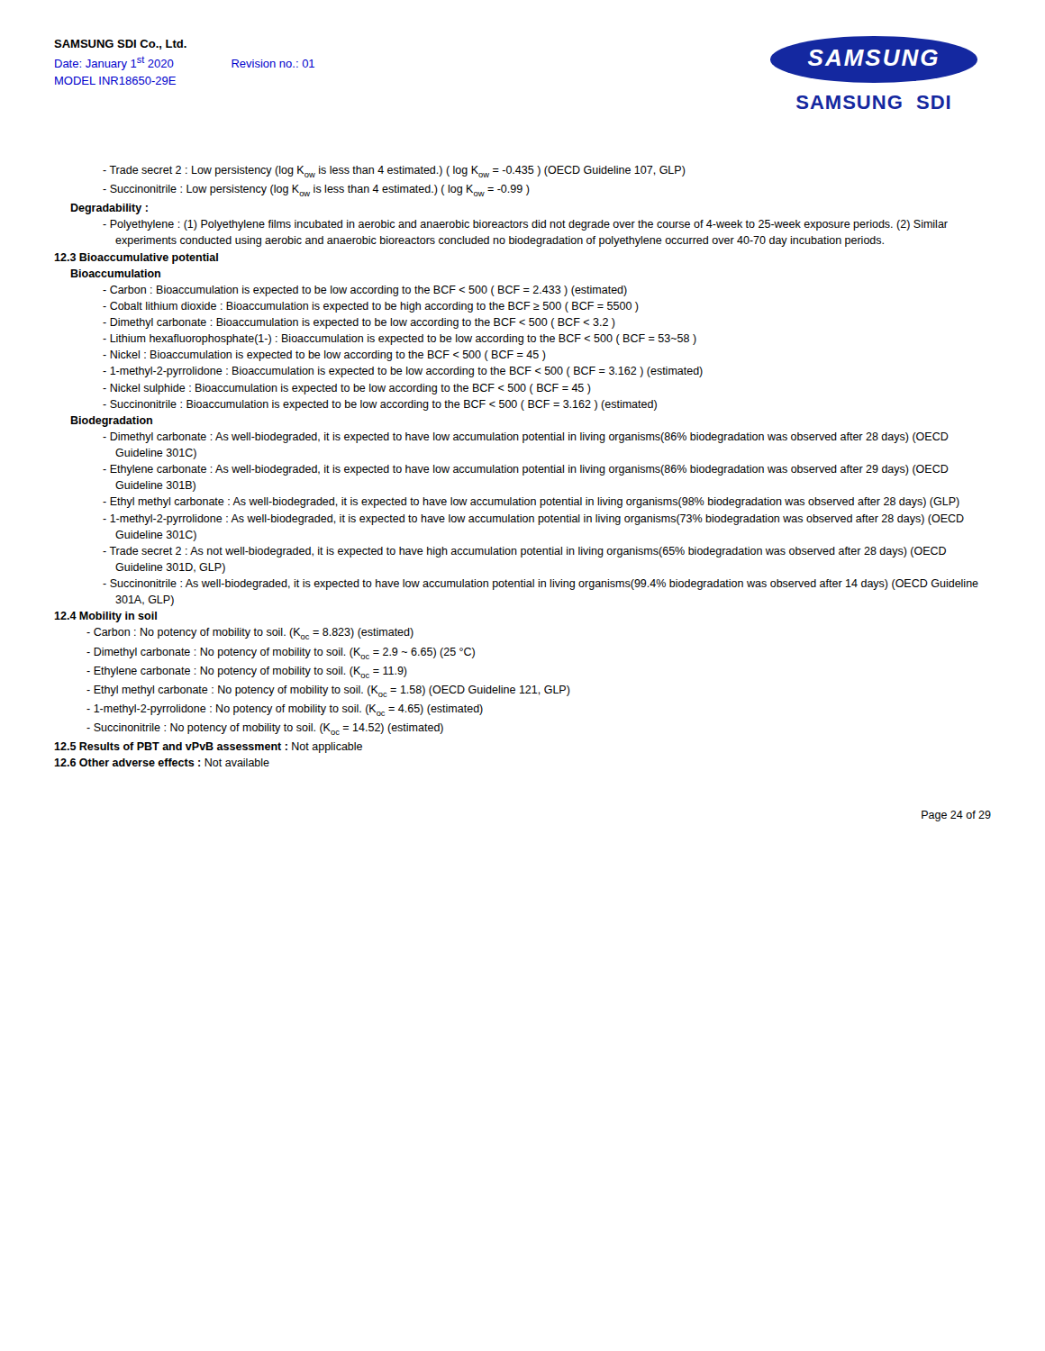SAMSUNG SDI Co., Ltd.
Date: January 1st 2020 Revision no.: 01
MODEL INR18650-29E
SAMSUNG
SAMSUNG SDI
- Trade secret 2 : Low persistency (log Kow is less than 4 estimated.) ( log Kow = -0.435 ) (OECD Guideline 107, GLP)
- Succinonitrile : Low persistency (log Kow is less than 4 estimated.) ( log Kow = -0.99 )
Degradability :
- Polyethylene : (1) Polyethylene films incubated in aerobic and anaerobic bioreactors did not degrade over the course of 4-week to 25-week exposure periods. (2) Similar experiments conducted using aerobic and anaerobic bioreactors concluded no biodegradation of polyethylene occurred over 40-70 day incubation periods.
12.3 Bioaccumulative potential
Bioaccumulation
- Carbon : Bioaccumulation is expected to be low according to the BCF < 500 ( BCF = 2.433 ) (estimated)
- Cobalt lithium dioxide : Bioaccumulation is expected to be high according to the BCF ≥ 500 ( BCF = 5500 )
- Dimethyl carbonate : Bioaccumulation is expected to be low according to the BCF < 500 ( BCF < 3.2 )
- Lithium hexafluorophosphate(1-) : Bioaccumulation is expected to be low according to the BCF < 500 ( BCF = 53~58 )
- Nickel : Bioaccumulation is expected to be low according to the BCF < 500 ( BCF = 45 )
- 1-methyl-2-pyrrolidone : Bioaccumulation is expected to be low according to the BCF < 500 ( BCF = 3.162 ) (estimated)
- Nickel sulphide : Bioaccumulation is expected to be low according to the BCF < 500 ( BCF = 45 )
- Succinonitrile : Bioaccumulation is expected to be low according to the BCF < 500 ( BCF = 3.162 ) (estimated)
Biodegradation
- Dimethyl carbonate : As well-biodegraded, it is expected to have low accumulation potential in living organisms(86% biodegradation was observed after 28 days) (OECD Guideline 301C)
- Ethylene carbonate : As well-biodegraded, it is expected to have low accumulation potential in living organisms(86% biodegradation was observed after 29 days) (OECD Guideline 301B)
- Ethyl methyl carbonate : As well-biodegraded, it is expected to have low accumulation potential in living organisms(98% biodegradation was observed after 28 days) (GLP)
- 1-methyl-2-pyrrolidone : As well-biodegraded, it is expected to have low accumulation potential in living organisms(73% biodegradation was observed after 28 days) (OECD Guideline 301C)
- Trade secret 2 : As not well-biodegraded, it is expected to have high accumulation potential in living organisms(65% biodegradation was observed after 28 days) (OECD Guideline 301D, GLP)
- Succinonitrile : As well-biodegraded, it is expected to have low accumulation potential in living organisms(99.4% biodegradation was observed after 14 days) (OECD Guideline 301A, GLP)
12.4 Mobility in soil
- Carbon : No potency of mobility to soil. (Koc = 8.823) (estimated)
- Dimethyl carbonate : No potency of mobility to soil. (Koc = 2.9 ~ 6.65) (25 °C)
- Ethylene carbonate : No potency of mobility to soil. (Koc = 11.9)
- Ethyl methyl carbonate : No potency of mobility to soil. (Koc = 1.58) (OECD Guideline 121, GLP)
- 1-methyl-2-pyrrolidone : No potency of mobility to soil. (Koc = 4.65) (estimated)
- Succinonitrile : No potency of mobility to soil. (Koc = 14.52) (estimated)
12.5 Results of PBT and vPvB assessment : Not applicable
12.6 Other adverse effects : Not available
Page 24 of 29